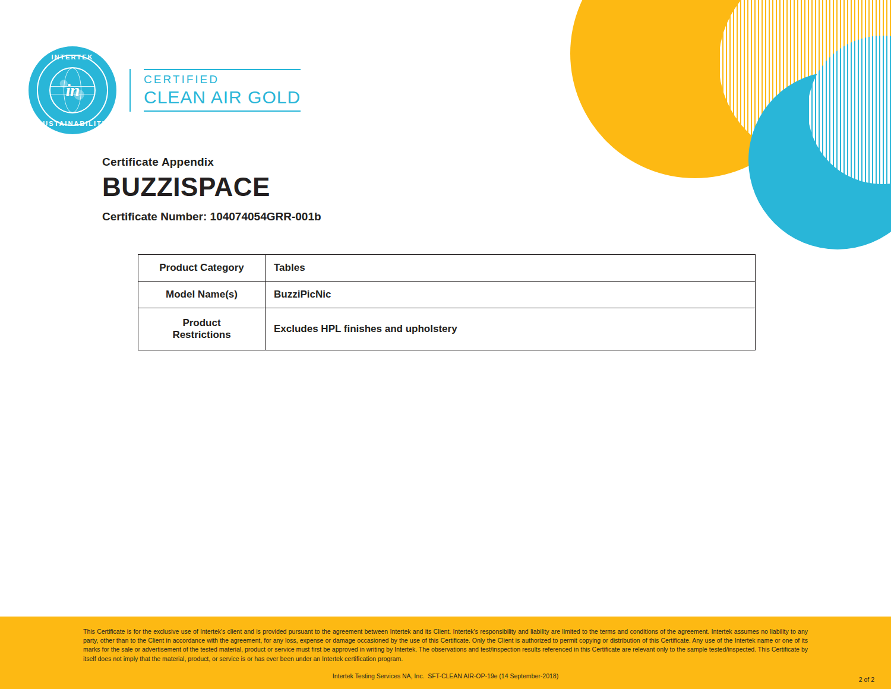INTERTEK
in
SUSTAINABILITY
CERTIFIED
CLEAN AIR GOLD
Certificate Appendix
BUZZISPACE
Certificate Number: 104074054GRR-001b
| Product Category | Tables |
| Model Name(s) | BuzziPicNic |
| Product Restrictions | Excludes HPL finishes and upholstery |
This Certificate is for the exclusive use of Intertek's client and is provided pursuant to the agreement between Intertek and its Client. Intertek's responsibility and liability are limited to the terms and conditions of the agreement. Intertek assumes no liability to any party, other than to the Client in accordance with the agreement, for any loss, expense or damage occasioned by the use of this Certificate. Only the Client is authorized to permit copying or distribution of this Certificate. Any use of the Intertek name or one of its marks for the sale or advertisement of the tested material, product or service must first be approved in writing by Intertek. The observations and test/inspection results referenced in this Certificate are relevant only to the sample tested/inspected. This Certificate by itself does not imply that the material, product, or service is or has ever been under an Intertek certification program.
Intertek Testing Services NA, Inc. SFT-CLEAN AIR-OP-19e (14 September-2018)
2 of 2